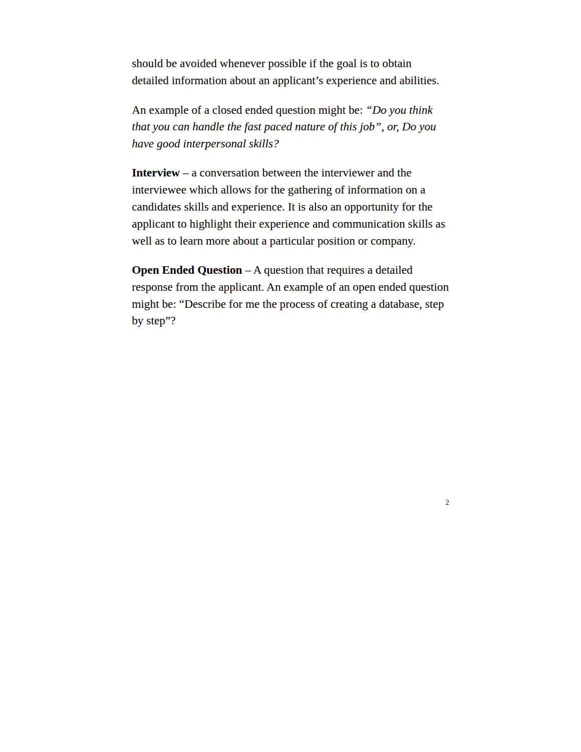should be avoided whenever possible if the goal is to obtain detailed information about an applicant’s experience and abilities.
An example of a closed ended question might be: “Do you think that you can handle the fast paced nature of this job”, or, Do you have good interpersonal skills?
Interview – a conversation between the interviewer and the interviewee which allows for the gathering of information on a candidates skills and experience. It is also an opportunity for the applicant to highlight their experience and communication skills as well as to learn more about a particular position or company.
Open Ended Question – A question that requires a detailed response from the applicant. An example of an open ended question might be: “Describe for me the process of creating a database, step by step”?
2